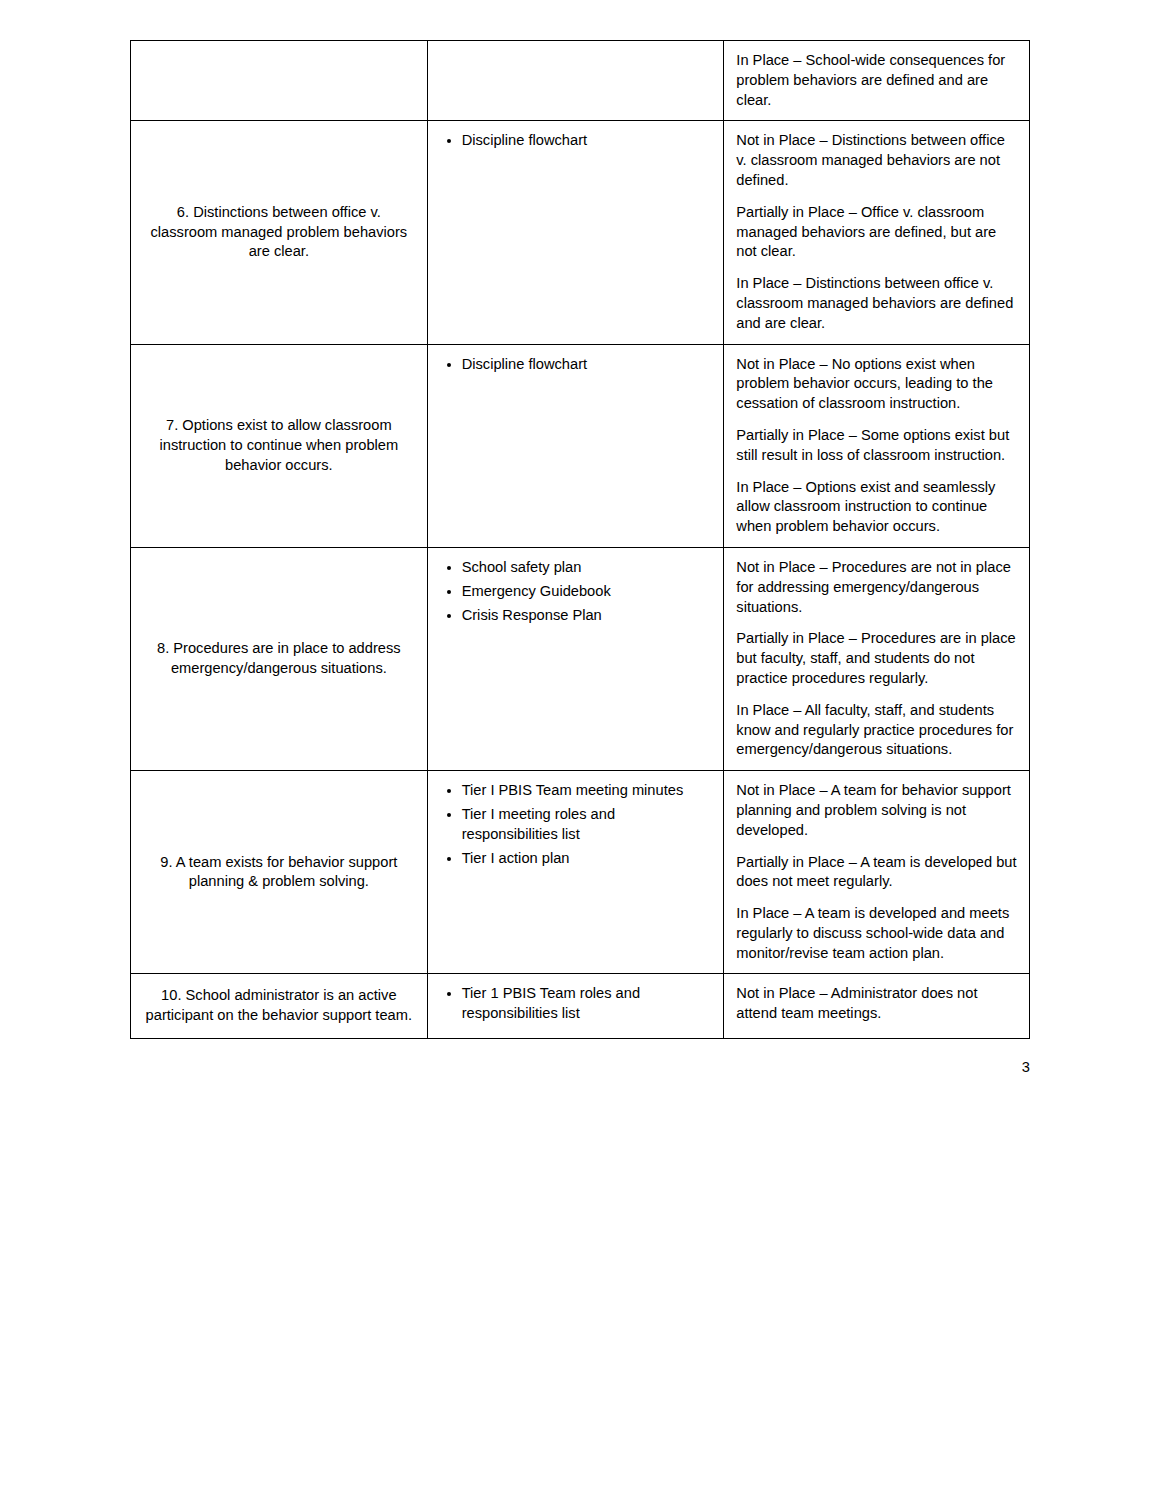| | | In Place – School-wide consequences for problem behaviors are defined and are clear. |
| 6. Distinctions between office v. classroom managed problem behaviors are clear. | Discipline flowchart | Not in Place – Distinctions between office v. classroom managed behaviors are not defined. Partially in Place – Office v. classroom managed behaviors are defined, but are not clear. In Place – Distinctions between office v. classroom managed behaviors are defined and are clear. |
| 7. Options exist to allow classroom instruction to continue when problem behavior occurs. | Discipline flowchart | Not in Place – No options exist when problem behavior occurs, leading to the cessation of classroom instruction. Partially in Place – Some options exist but still result in loss of classroom instruction. In Place – Options exist and seamlessly allow classroom instruction to continue when problem behavior occurs. |
| 8. Procedures are in place to address emergency/dangerous situations. | School safety plan Emergency Guidebook Crisis Response Plan | Not in Place – Procedures are not in place for addressing emergency/dangerous situations. Partially in Place – Procedures are in place but faculty, staff, and students do not practice procedures regularly. In Place – All faculty, staff, and students know and regularly practice procedures for emergency/dangerous situations. |
| 9. A team exists for behavior support planning & problem solving. | Tier I PBIS Team meeting minutes Tier I meeting roles and responsibilities list Tier I action plan | Not in Place – A team for behavior support planning and problem solving is not developed. Partially in Place – A team is developed but does not meet regularly. In Place – A team is developed and meets regularly to discuss school-wide data and monitor/revise team action plan. |
| 10. School administrator is an active participant on the behavior support team. | Tier 1 PBIS Team roles and responsibilities list | Not in Place – Administrator does not attend team meetings. |
3